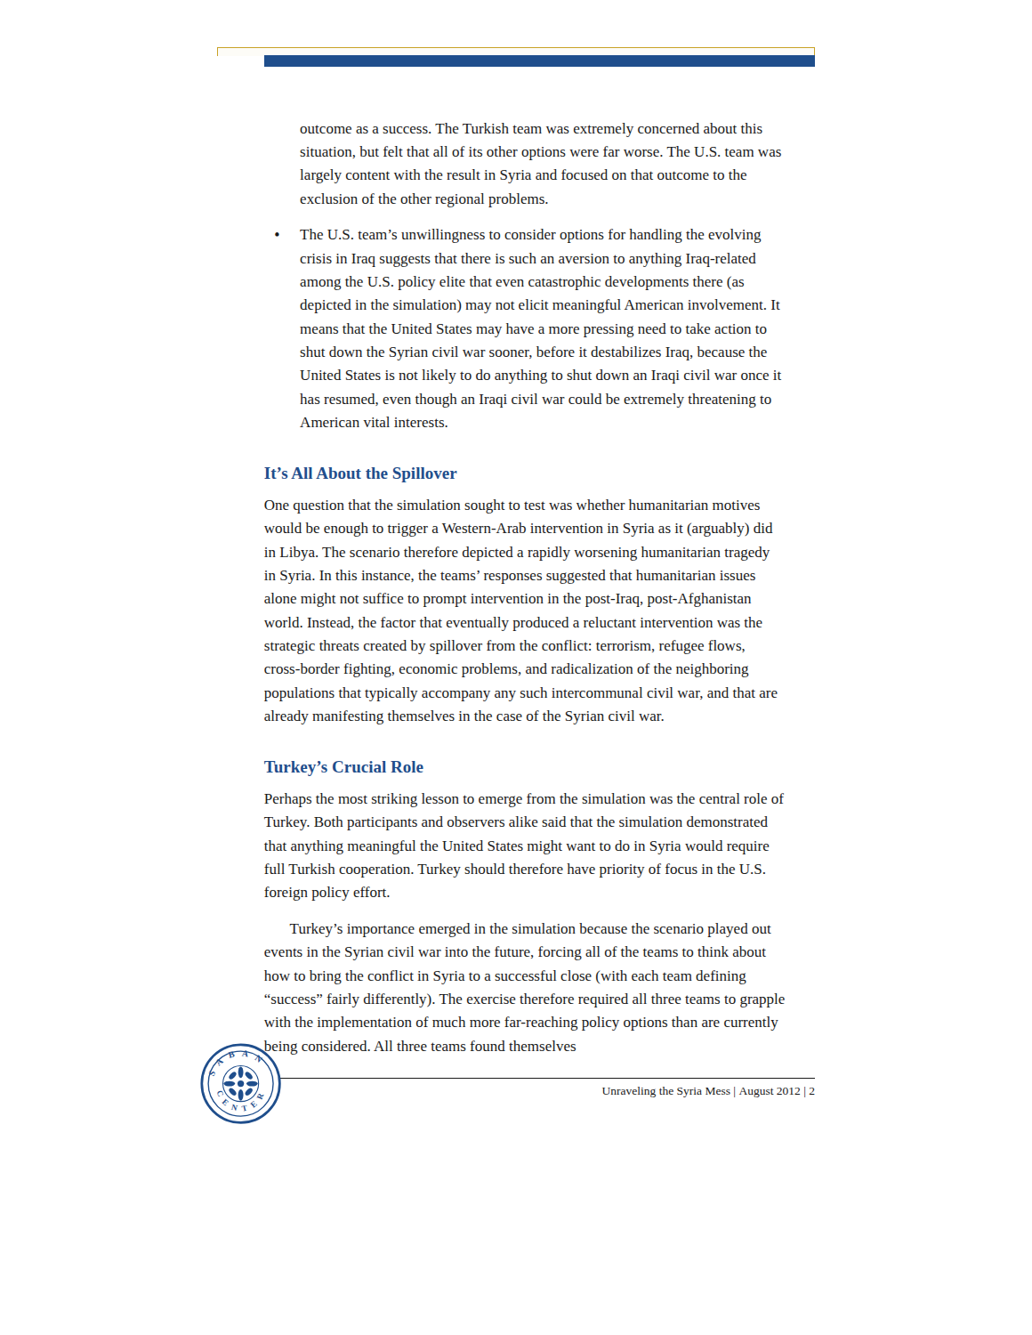outcome as a success. The Turkish team was extremely concerned about this situation, but felt that all of its other options were far worse. The U.S. team was largely content with the result in Syria and focused on that outcome to the exclusion of the other regional problems.
The U.S. team’s unwillingness to consider options for handling the evolving crisis in Iraq suggests that there is such an aversion to anything Iraq-related among the U.S. policy elite that even catastrophic developments there (as depicted in the simulation) may not elicit meaningful American involvement. It means that the United States may have a more pressing need to take action to shut down the Syrian civil war sooner, before it destabilizes Iraq, because the United States is not likely to do anything to shut down an Iraqi civil war once it has resumed, even though an Iraqi civil war could be extremely threatening to American vital interests.
It’s All About the Spillover
One question that the simulation sought to test was whether humanitarian motives would be enough to trigger a Western-Arab intervention in Syria as it (arguably) did in Libya. The scenario therefore depicted a rapidly worsening humanitarian tragedy in Syria. In this instance, the teams’ responses suggested that humanitarian issues alone might not suffice to prompt intervention in the post-Iraq, post-Afghanistan world. Instead, the factor that eventually produced a reluctant intervention was the strategic threats created by spillover from the conflict: terrorism, refugee flows, cross-border fighting, economic problems, and radicalization of the neighboring populations that typically accompany any such intercommunal civil war, and that are already manifesting themselves in the case of the Syrian civil war.
Turkey’s Crucial Role
Perhaps the most striking lesson to emerge from the simulation was the central role of Turkey. Both participants and observers alike said that the simulation demonstrated that anything meaningful the United States might want to do in Syria would require full Turkish cooperation. Turkey should therefore have priority of focus in the U.S. foreign policy effort.
Turkey’s importance emerged in the simulation because the scenario played out events in the Syrian civil war into the future, forcing all of the teams to think about how to bring the conflict in Syria to a successful close (with each team defining “success” fairly differently). The exercise therefore required all three teams to grapple with the implementation of much more far-reaching policy options than are currently being considered. All three teams found themselves
Unraveling the Syria Mess | August 2012 | 2
S A B A N C E N T E R